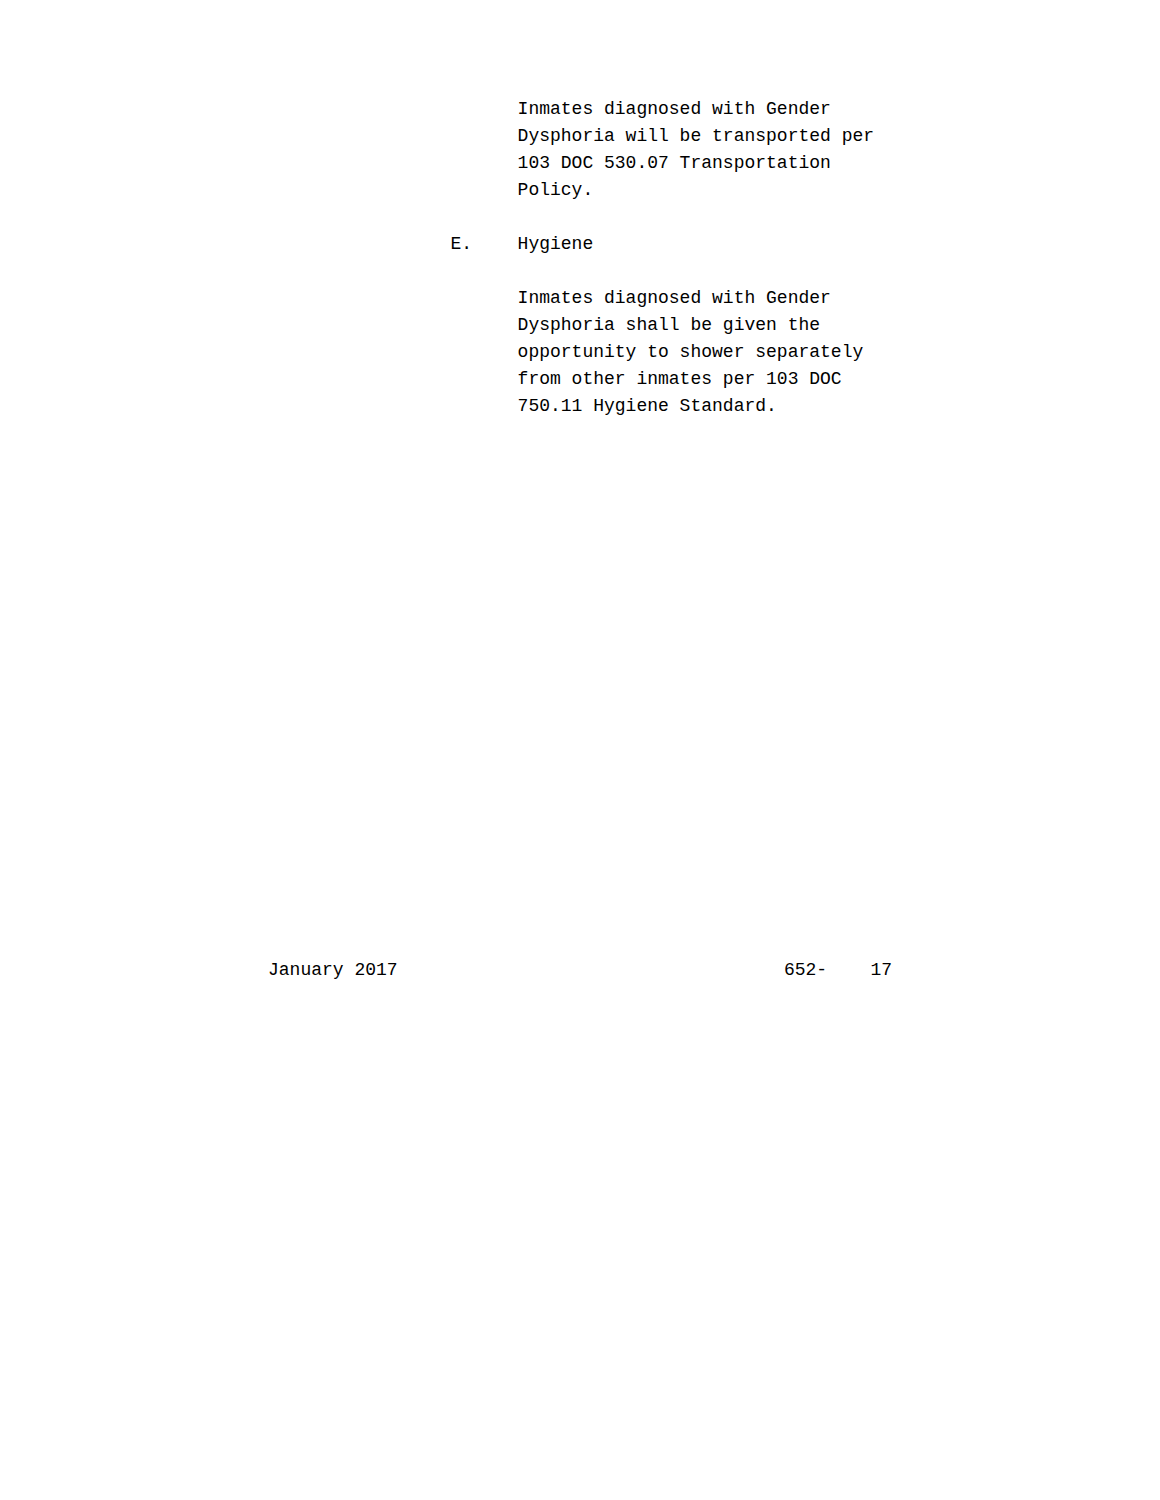Inmates diagnosed with Gender Dysphoria will be transported per 103 DOC 530.07 Transportation Policy.
E. Hygiene
Inmates diagnosed with Gender Dysphoria shall be given the opportunity to shower separately from other inmates per 103 DOC 750.11 Hygiene Standard.
January 2017 652- 17